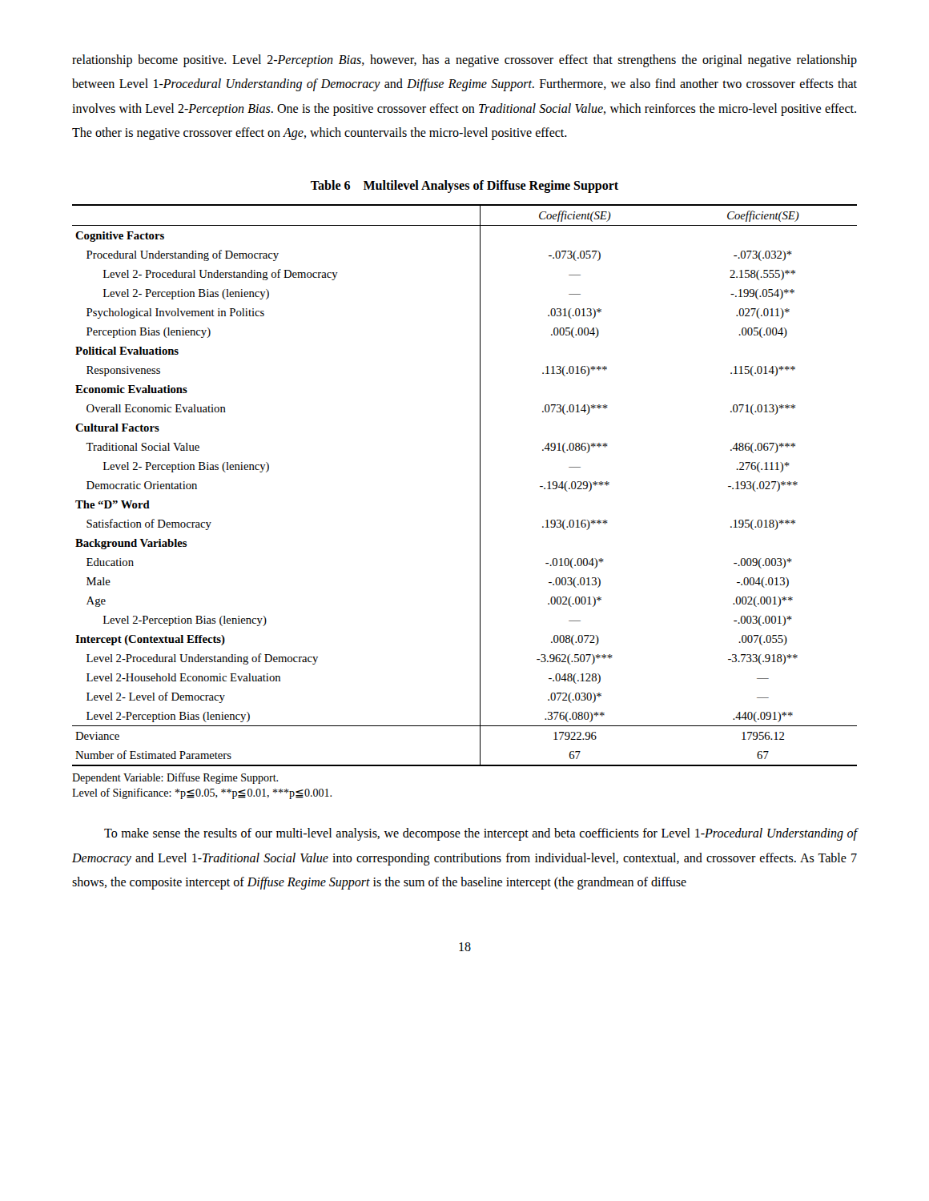relationship become positive. Level 2-Perception Bias, however, has a negative crossover effect that strengthens the original negative relationship between Level 1-Procedural Understanding of Democracy and Diffuse Regime Support. Furthermore, we also find another two crossover effects that involves with Level 2-Perception Bias. One is the positive crossover effect on Traditional Social Value, which reinforces the micro-level positive effect. The other is negative crossover effect on Age, which countervails the micro-level positive effect.
Table 6 Multilevel Analyses of Diffuse Regime Support
| | Coefficient(SE) | Coefficient(SE) |
| Cognitive Factors | | |
| Procedural Understanding of Democracy | -.073(.057) | -.073(.032)* |
| Level 2- Procedural Understanding of Democracy | — | 2.158(.555)** |
| Level 2- Perception Bias (leniency) | — | -.199(.054)** |
| Psychological Involvement in Politics | .031(.013)* | .027(.011)* |
| Perception Bias (leniency) | .005(.004) | .005(.004) |
| Political Evaluations | | |
| Responsiveness | .113(.016)*** | .115(.014)*** |
| Economic Evaluations | | |
| Overall Economic Evaluation | .073(.014)*** | .071(.013)*** |
| Cultural Factors | | |
| Traditional Social Value | .491(.086)*** | .486(.067)*** |
| Level 2- Perception Bias (leniency) | — | .276(.111)* |
| Democratic Orientation | -.194(.029)*** | -.193(.027)*** |
| The “D” Word | | |
| Satisfaction of Democracy | .193(.016)*** | .195(.018)*** |
| Background Variables | | |
| Education | -.010(.004)* | -.009(.003)* |
| Male | -.003(.013) | -.004(.013) |
| Age | .002(.001)* | .002(.001)** |
| Level 2-Perception Bias (leniency) | — | -.003(.001)* |
| Intercept (Contextual Effects) | .008(.072) | .007(.055) |
| Level 2-Procedural Understanding of Democracy | -3.962(.507)*** | -3.733(.918)** |
| Level 2-Household Economic Evaluation | -.048(.128) | — |
| Level 2- Level of Democracy | .072(.030)* | — |
| Level 2-Perception Bias (leniency) | .376(.080)** | .440(.091)** |
| Deviance | 17922.96 | 17956.12 |
| Number of Estimated Parameters | 67 | 67 |
Dependent Variable: Diffuse Regime Support.
Level of Significance: *p≦0.05, **p≦0.01, ***p≦0.001.
To make sense the results of our multi-level analysis, we decompose the intercept and beta coefficients for Level 1-Procedural Understanding of Democracy and Level 1-Traditional Social Value into corresponding contributions from individual-level, contextual, and crossover effects. As Table 7 shows, the composite intercept of Diffuse Regime Support is the sum of the baseline intercept (the grandmean of diffuse
18